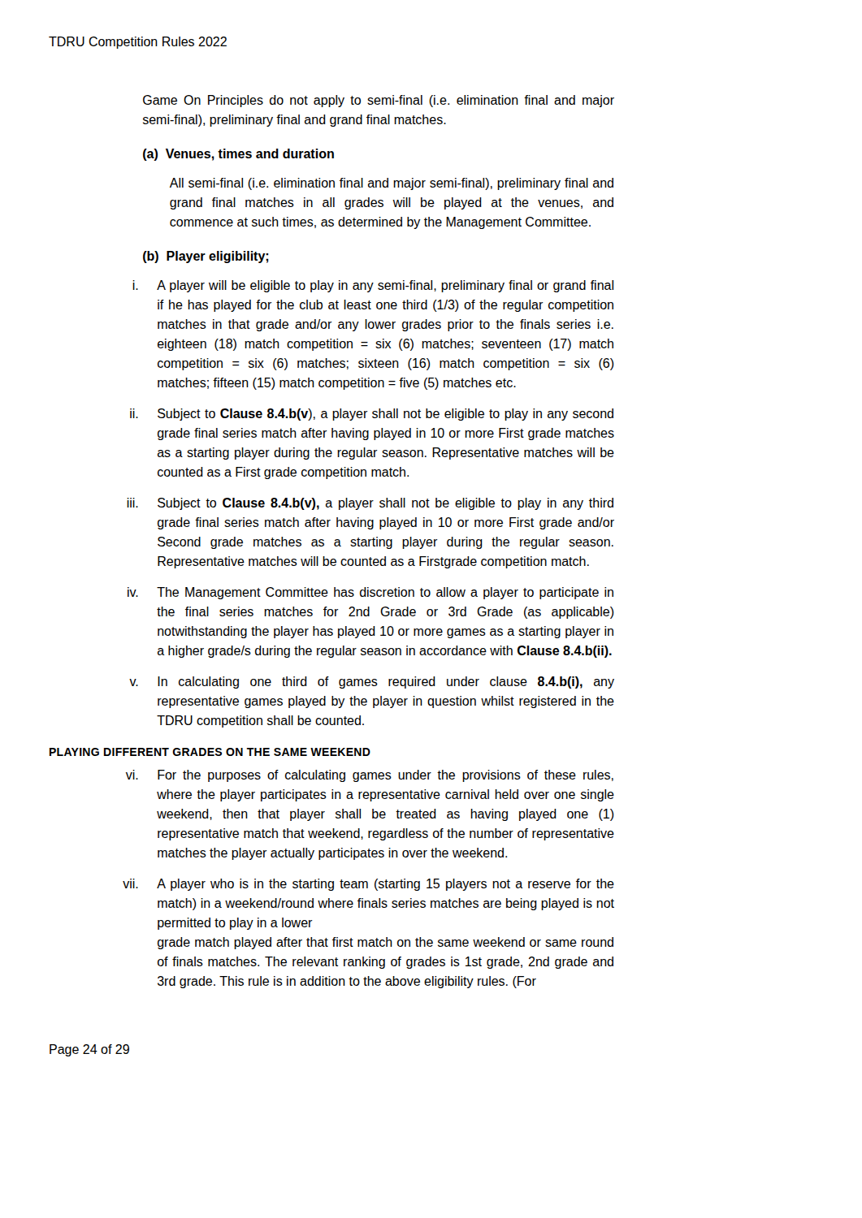TDRU Competition Rules 2022
Game On Principles do not apply to semi-final (i.e. elimination final and major semi-final), preliminary final and grand final matches.
(a) Venues, times and duration
All semi-final (i.e. elimination final and major semi-final), preliminary final and grand final matches in all grades will be played at the venues, and commence at such times, as determined by the Management Committee.
(b) Player eligibility;
A player will be eligible to play in any semi-final, preliminary final or grand final if he has played for the club at least one third (1/3) of the regular competition matches in that grade and/or any lower grades prior to the finals series i.e. eighteen (18) match competition = six (6) matches; seventeen (17) match competition = six (6) matches; sixteen (16) match competition = six (6) matches; fifteen (15) match competition = five (5) matches etc.
Subject to Clause 8.4.b(v), a player shall not be eligible to play in any second grade final series match after having played in 10 or more First grade matches as a starting player during the regular season. Representative matches will be counted as a First grade competition match.
Subject to Clause 8.4.b(v), a player shall not be eligible to play in any third grade final series match after having played in 10 or more First grade and/or Second grade matches as a starting player during the regular season. Representative matches will be counted as a Firstgrade competition match.
The Management Committee has discretion to allow a player to participate in the final series matches for 2nd Grade or 3rd Grade (as applicable) notwithstanding the player has played 10 or more games as a starting player in a higher grade/s during the regular season in accordance with Clause 8.4.b(ii).
In calculating one third of games required under clause 8.4.b(i), any representative games played by the player in question whilst registered in the TDRU competition shall be counted.
PLAYING DIFFERENT GRADES ON THE SAME WEEKEND
For the purposes of calculating games under the provisions of these rules, where the player participates in a representative carnival held over one single weekend, then that player shall be treated as having played one (1) representative match that weekend, regardless of the number of representative matches the player actually participates in over the weekend.
A player who is in the starting team (starting 15 players not a reserve for the match) in a weekend/round where finals series matches are being played is not permitted to play in a lower
grade match played after that first match on the same weekend or same round of finals matches. The relevant ranking of grades is 1st grade, 2nd grade and 3rd grade. This rule is in addition to the above eligibility rules. (For
Page 24 of 29